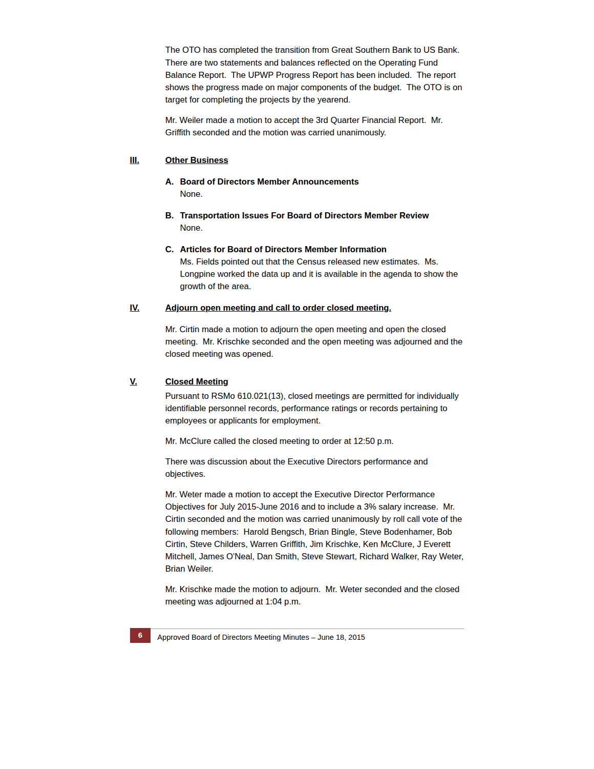The OTO has completed the transition from Great Southern Bank to US Bank. There are two statements and balances reflected on the Operating Fund Balance Report. The UPWP Progress Report has been included. The report shows the progress made on major components of the budget. The OTO is on target for completing the projects by the yearend.
Mr. Weiler made a motion to accept the 3rd Quarter Financial Report. Mr. Griffith seconded and the motion was carried unanimously.
III.
Other Business
A.
Board of Directors Member Announcements
None.
B.
Transportation Issues For Board of Directors Member Review
None.
C.
Articles for Board of Directors Member Information
Ms. Fields pointed out that the Census released new estimates. Ms. Longpine worked the data up and it is available in the agenda to show the growth of the area.
IV.
Adjourn open meeting and call to order closed meeting.
Mr. Cirtin made a motion to adjourn the open meeting and open the closed meeting. Mr. Krischke seconded and the open meeting was adjourned and the closed meeting was opened.
V.
Closed Meeting
Pursuant to RSMo 610.021(13), closed meetings are permitted for individually identifiable personnel records, performance ratings or records pertaining to employees or applicants for employment.
Mr. McClure called the closed meeting to order at 12:50 p.m.
There was discussion about the Executive Directors performance and objectives.
Mr. Weter made a motion to accept the Executive Director Performance Objectives for July 2015-June 2016 and to include a 3% salary increase. Mr. Cirtin seconded and the motion was carried unanimously by roll call vote of the following members: Harold Bengsch, Brian Bingle, Steve Bodenhamer, Bob Cirtin, Steve Childers, Warren Griffith, Jim Krischke, Ken McClure, J Everett Mitchell, James O'Neal, Dan Smith, Steve Stewart, Richard Walker, Ray Weter, Brian Weiler.
Mr. Krischke made the motion to adjourn. Mr. Weter seconded and the closed meeting was adjourned at 1:04 p.m.
6
Approved Board of Directors Meeting Minutes – June 18, 2015